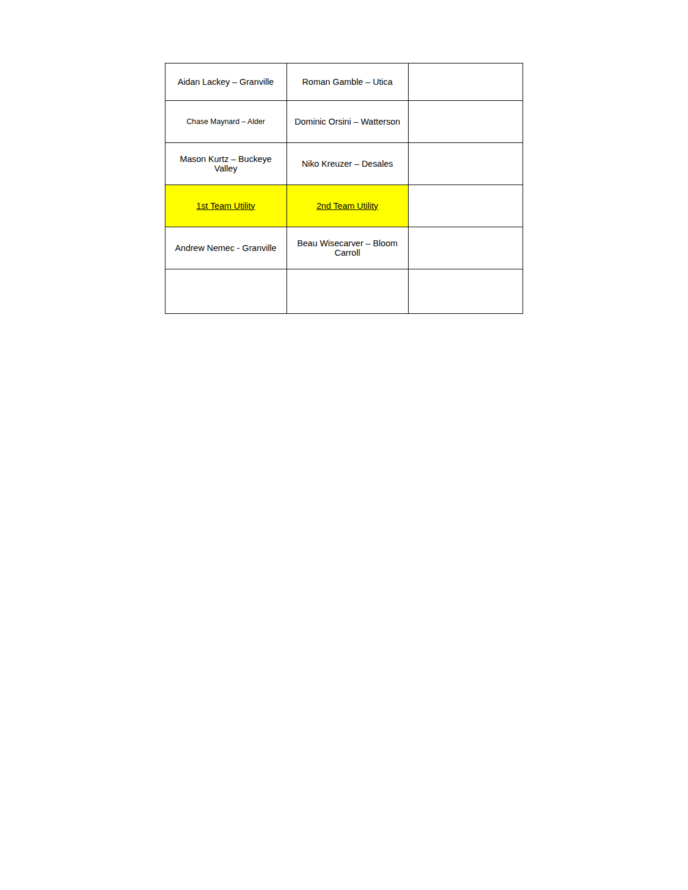| Aidan Lackey – Granville | Roman Gamble – Utica | |
| Chase Maynard – Alder | Dominic Orsini – Watterson | |
| Mason Kurtz – Buckeye Valley | Niko Kreuzer – Desales | |
| 1st Team Utility | 2nd Team Utility | |
| Andrew Nemec - Granville | Beau Wisecarver – Bloom Carroll | |